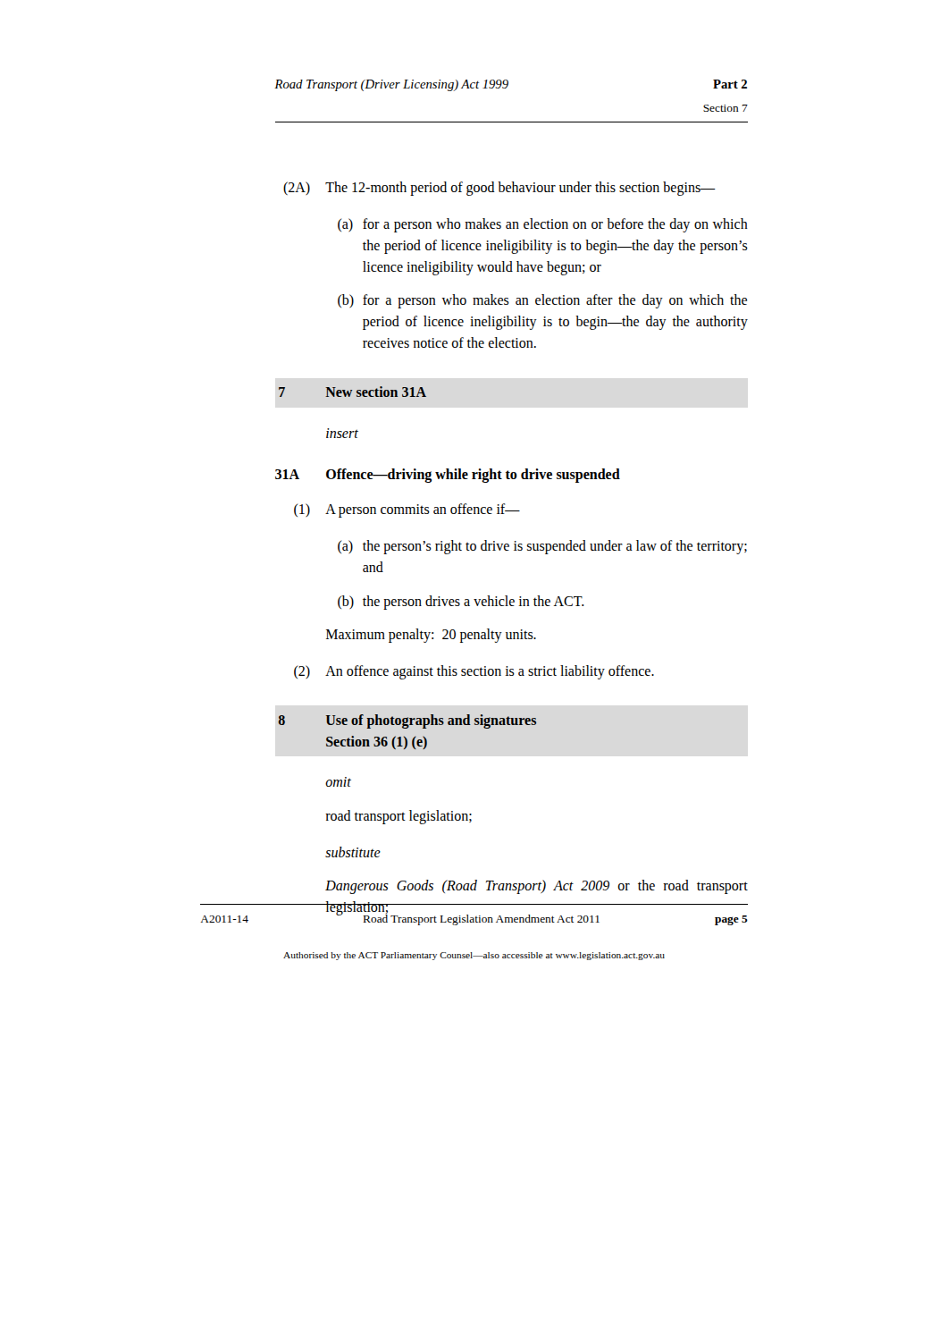Road Transport (Driver Licensing) Act 1999
Part 2
Section 7
(2A)
The 12-month period of good behaviour under this section begins—
(a)
for a person who makes an election on or before the day on which the period of licence ineligibility is to begin—the day the person’s licence ineligibility would have begun; or
(b)
for a person who makes an election after the day on which the period of licence ineligibility is to begin—the day the authority receives notice of the election.
7
New section 31A
insert
31A
Offence—driving while right to drive suspended
(1)
A person commits an offence if—
(a)
the person’s right to drive is suspended under a law of the territory; and
(b)
the person drives a vehicle in the ACT.
Maximum penalty: 20 penalty units.
(2)
An offence against this section is a strict liability offence.
8
Use of photographs and signatures Section 36 (1) (e)
omit
road transport legislation;
substitute
Dangerous Goods (Road Transport) Act 2009 or the road transport legislation;
A2011-14
Road Transport Legislation Amendment Act 2011
page 5
Authorised by the ACT Parliamentary Counsel—also accessible at www.legislation.act.gov.au